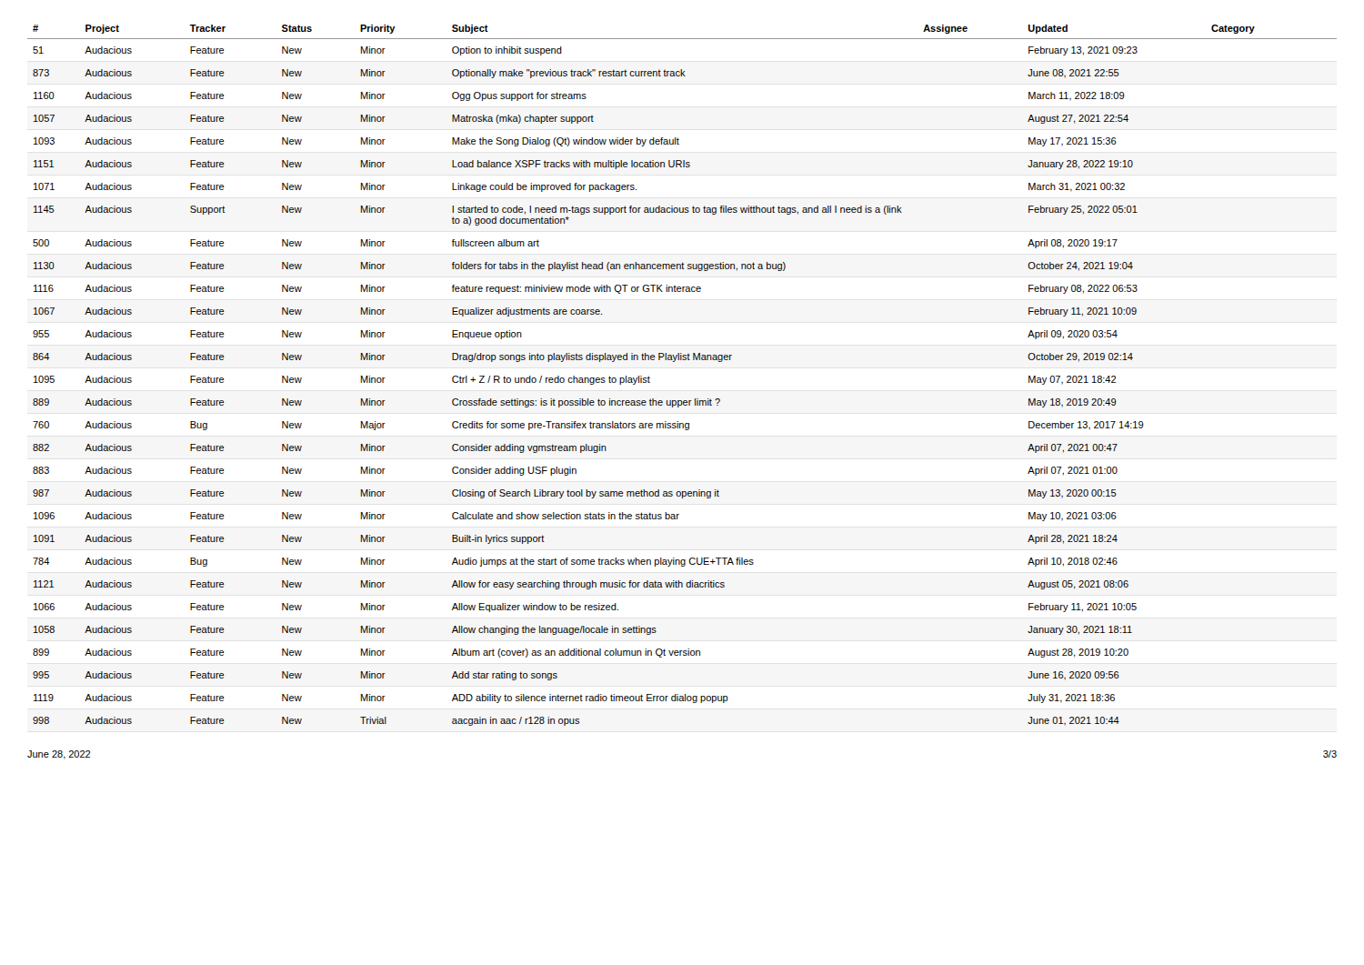| # | Project | Tracker | Status | Priority | Subject | Assignee | Updated | Category |
| --- | --- | --- | --- | --- | --- | --- | --- | --- |
| 51 | Audacious | Feature | New | Minor | Option to inhibit suspend | | February 13, 2021 09:23 | |
| 873 | Audacious | Feature | New | Minor | Optionally make "previous track" restart current track | | June 08, 2021 22:55 | |
| 1160 | Audacious | Feature | New | Minor | Ogg Opus support for streams | | March 11, 2022 18:09 | |
| 1057 | Audacious | Feature | New | Minor | Matroska (mka) chapter support | | August 27, 2021 22:54 | |
| 1093 | Audacious | Feature | New | Minor | Make the Song Dialog (Qt) window wider by default | | May 17, 2021 15:36 | |
| 1151 | Audacious | Feature | New | Minor | Load balance XSPF tracks with multiple location URIs | | January 28, 2022 19:10 | |
| 1071 | Audacious | Feature | New | Minor | Linkage could be improved for packagers. | | March 31, 2021 00:32 | |
| 1145 | Audacious | Support | New | Minor | I started to code, I need m-tags support for audacious to tag files witthout tags, and all I need is a (link to a) good documentation* | | February 25, 2022 05:01 | |
| 500 | Audacious | Feature | New | Minor | fullscreen album art | | April 08, 2020 19:17 | |
| 1130 | Audacious | Feature | New | Minor | folders for tabs in the playlist head (an enhancement suggestion, not a bug) | | October 24, 2021 19:04 | |
| 1116 | Audacious | Feature | New | Minor | feature request: miniview mode with QT or GTK interace | | February 08, 2022 06:53 | |
| 1067 | Audacious | Feature | New | Minor | Equalizer adjustments are coarse. | | February 11, 2021 10:09 | |
| 955 | Audacious | Feature | New | Minor | Enqueue option | | April 09, 2020 03:54 | |
| 864 | Audacious | Feature | New | Minor | Drag/drop songs into playlists displayed in the Playlist Manager | | October 29, 2019 02:14 | |
| 1095 | Audacious | Feature | New | Minor | Ctrl + Z / R to undo / redo changes to playlist | | May 07, 2021 18:42 | |
| 889 | Audacious | Feature | New | Minor | Crossfade settings: is it possible to increase the upper limit ? | | May 18, 2019 20:49 | |
| 760 | Audacious | Bug | New | Major | Credits for some pre-Transifex translators are missing | | December 13, 2017 14:19 | |
| 882 | Audacious | Feature | New | Minor | Consider adding vgmstream plugin | | April 07, 2021 00:47 | |
| 883 | Audacious | Feature | New | Minor | Consider adding USF plugin | | April 07, 2021 01:00 | |
| 987 | Audacious | Feature | New | Minor | Closing of Search Library tool by same method as opening it | | May 13, 2020 00:15 | |
| 1096 | Audacious | Feature | New | Minor | Calculate and show selection stats in the status bar | | May 10, 2021 03:06 | |
| 1091 | Audacious | Feature | New | Minor | Built-in lyrics support | | April 28, 2021 18:24 | |
| 784 | Audacious | Bug | New | Minor | Audio jumps at the start of some tracks when playing CUE+TTA files | | April 10, 2018 02:46 | |
| 1121 | Audacious | Feature | New | Minor | Allow for easy searching through music for data with diacritics | | August 05, 2021 08:06 | |
| 1066 | Audacious | Feature | New | Minor | Allow Equalizer window to be resized. | | February 11, 2021 10:05 | |
| 1058 | Audacious | Feature | New | Minor | Allow changing the language/locale in settings | | January 30, 2021 18:11 | |
| 899 | Audacious | Feature | New | Minor | Album art (cover) as an additional columun in Qt version | | August 28, 2019 10:20 | |
| 995 | Audacious | Feature | New | Minor | Add star rating to songs | | June 16, 2020 09:56 | |
| 1119 | Audacious | Feature | New | Minor | ADD ability to silence internet radio timeout Error dialog popup | | July 31, 2021 18:36 | |
| 998 | Audacious | Feature | New | Trivial | aacgain in aac / r128 in opus | | June 01, 2021 10:44 | |
June 28, 2022 3/3